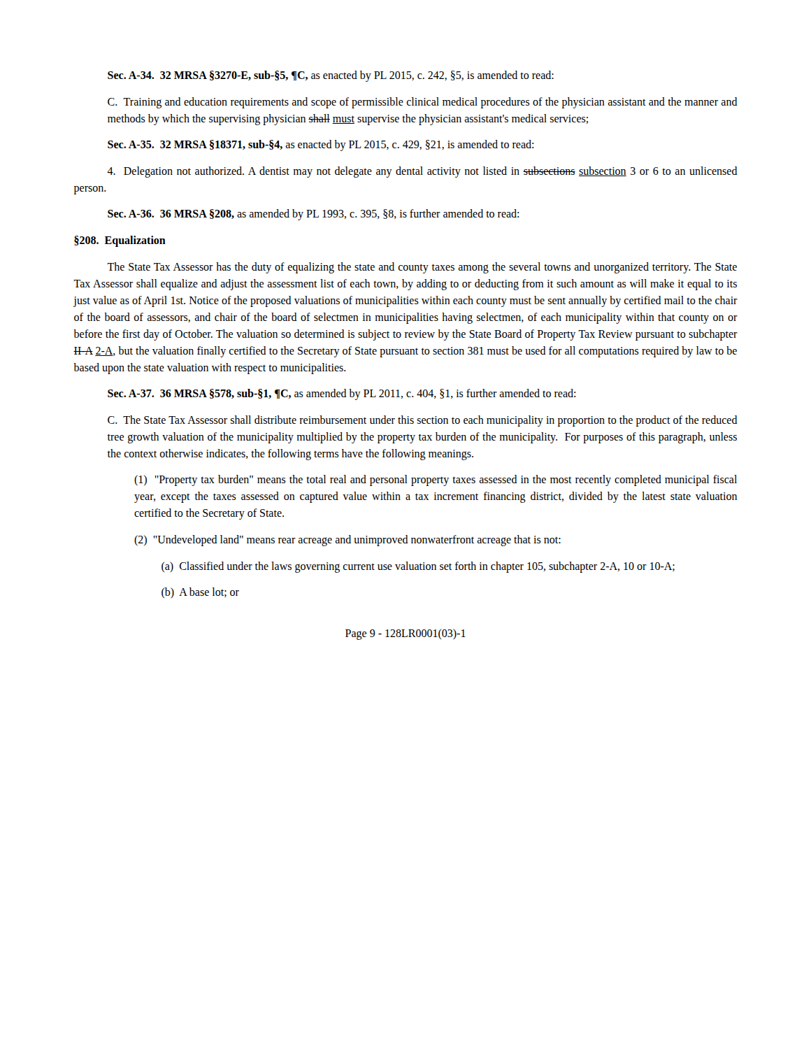Sec. A-34. 32 MRSA §3270-E, sub-§5, ¶C, as enacted by PL 2015, c. 242, §5, is amended to read:
C. Training and education requirements and scope of permissible clinical medical procedures of the physician assistant and the manner and methods by which the supervising physician shall must supervise the physician assistant's medical services;
Sec. A-35. 32 MRSA §18371, sub-§4, as enacted by PL 2015, c. 429, §21, is amended to read:
4. Delegation not authorized. A dentist may not delegate any dental activity not listed in subsections subsection 3 or 6 to an unlicensed person.
Sec. A-36. 36 MRSA §208, as amended by PL 1993, c. 395, §8, is further amended to read:
§208. Equalization
The State Tax Assessor has the duty of equalizing the state and county taxes among the several towns and unorganized territory. The State Tax Assessor shall equalize and adjust the assessment list of each town, by adding to or deducting from it such amount as will make it equal to its just value as of April 1st. Notice of the proposed valuations of municipalities within each county must be sent annually by certified mail to the chair of the board of assessors, and chair of the board of selectmen in municipalities having selectmen, of each municipality within that county on or before the first day of October. The valuation so determined is subject to review by the State Board of Property Tax Review pursuant to subchapter II-A 2-A, but the valuation finally certified to the Secretary of State pursuant to section 381 must be used for all computations required by law to be based upon the state valuation with respect to municipalities.
Sec. A-37. 36 MRSA §578, sub-§1, ¶C, as amended by PL 2011, c. 404, §1, is further amended to read:
C. The State Tax Assessor shall distribute reimbursement under this section to each municipality in proportion to the product of the reduced tree growth valuation of the municipality multiplied by the property tax burden of the municipality. For purposes of this paragraph, unless the context otherwise indicates, the following terms have the following meanings.
(1) "Property tax burden" means the total real and personal property taxes assessed in the most recently completed municipal fiscal year, except the taxes assessed on captured value within a tax increment financing district, divided by the latest state valuation certified to the Secretary of State.
(2) "Undeveloped land" means rear acreage and unimproved nonwaterfront acreage that is not:
(a) Classified under the laws governing current use valuation set forth in chapter 105, subchapter 2-A, 10 or 10-A;
(b) A base lot; or
Page 9 - 128LR0001(03)-1